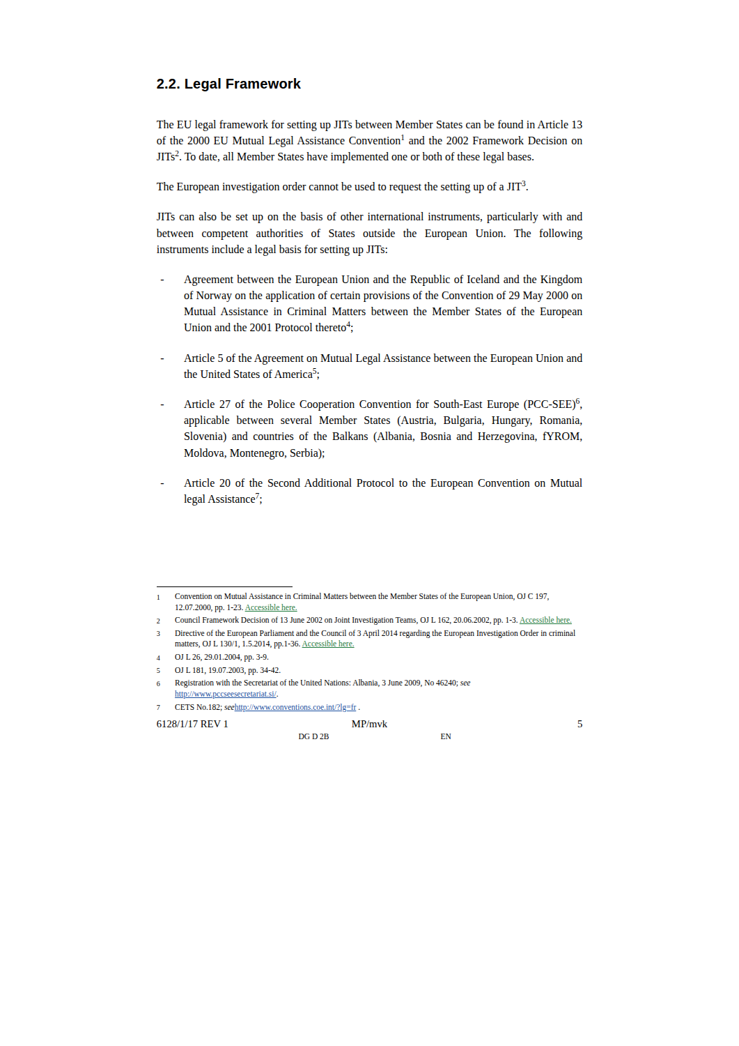2.2. Legal Framework
The EU legal framework for setting up JITs between Member States can be found in Article 13 of the 2000 EU Mutual Legal Assistance Convention1 and the 2002 Framework Decision on JITs2. To date, all Member States have implemented one or both of these legal bases.
The European investigation order cannot be used to request the setting up of a JIT3.
JITs can also be set up on the basis of other international instruments, particularly with and between competent authorities of States outside the European Union. The following instruments include a legal basis for setting up JITs:
Agreement between the European Union and the Republic of Iceland and the Kingdom of Norway on the application of certain provisions of the Convention of 29 May 2000 on Mutual Assistance in Criminal Matters between the Member States of the European Union and the 2001 Protocol thereto4;
Article 5 of the Agreement on Mutual Legal Assistance between the European Union and the United States of America5;
Article 27 of the Police Cooperation Convention for South-East Europe (PCC-SEE)6, applicable between several Member States (Austria, Bulgaria, Hungary, Romania, Slovenia) and countries of the Balkans (Albania, Bosnia and Herzegovina, fYROM, Moldova, Montenegro, Serbia);
Article 20 of the Second Additional Protocol to the European Convention on Mutual legal Assistance7;
1
Convention on Mutual Assistance in Criminal Matters between the Member States of the European Union, OJ C 197, 12.07.2000, pp. 1-23. Accessible here.
2
Council Framework Decision of 13 June 2002 on Joint Investigation Teams, OJ L 162, 20.06.2002, pp. 1-3. Accessible here.
3
Directive of the European Parliament and the Council of 3 April 2014 regarding the European Investigation Order in criminal matters, OJ L 130/1, 1.5.2014, pp.1-36. Accessible here.
4
OJ L 26, 29.01.2004, pp. 3-9.
5
OJ L 181, 19.07.2003, pp. 34-42.
6
Registration with the Secretariat of the United Nations: Albania, 3 June 2009, No 46240; see
http://www.pccseesecretariat.si/.
7
CETS No.182; see http://www.conventions.coe.int/?lg=fr .
6128/1/17 REV 1
MP/mvk
5
DG D 2B
EN